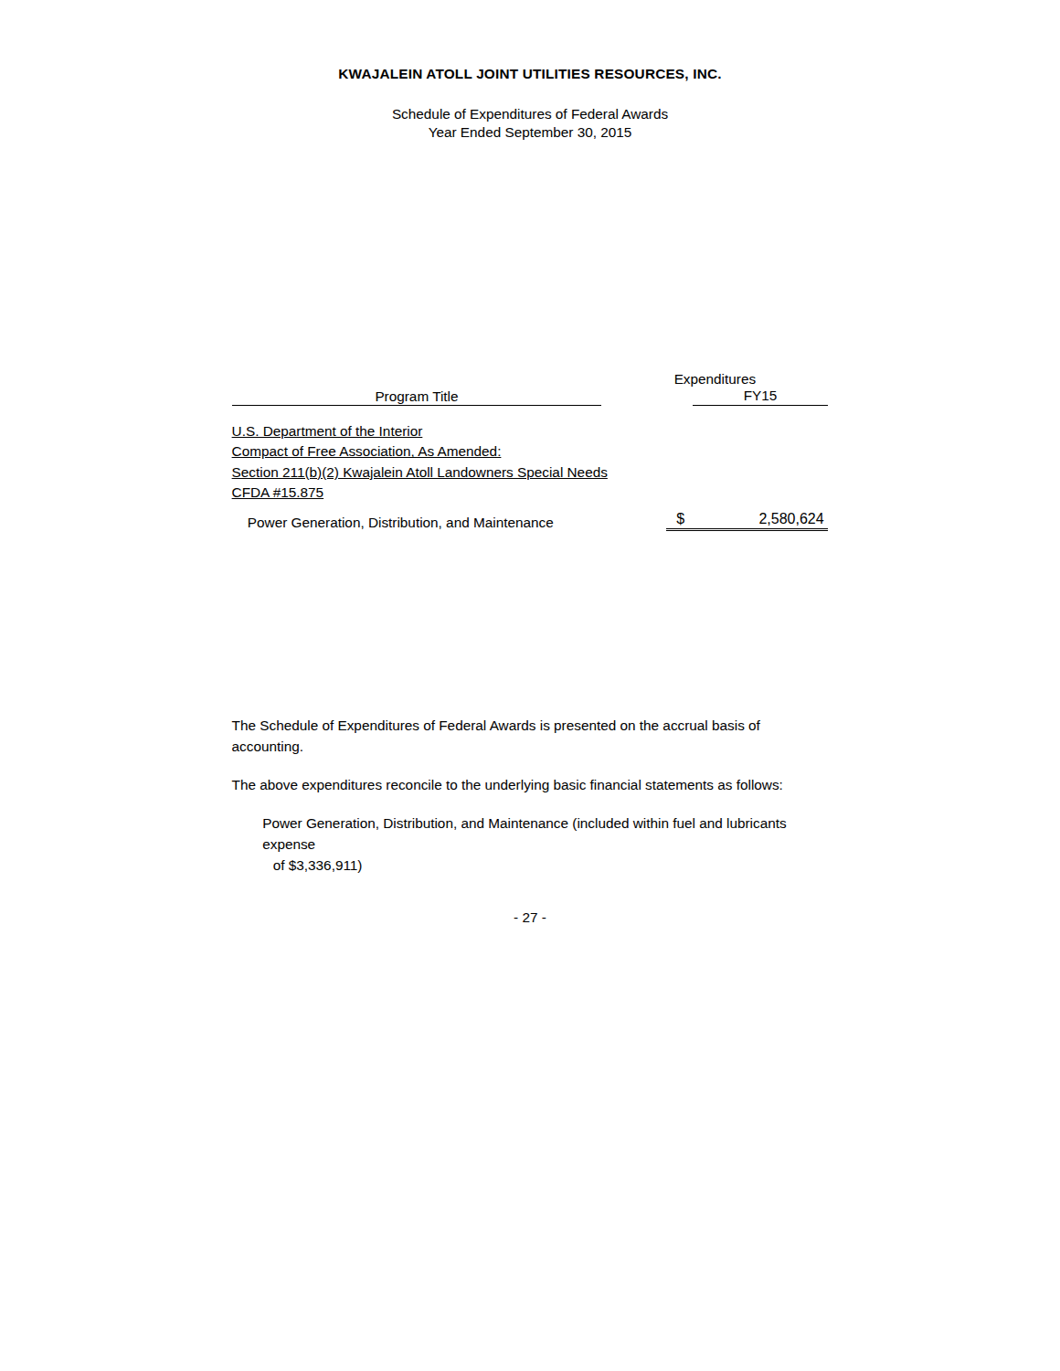KWAJALEIN ATOLL JOINT UTILITIES RESOURCES, INC.
Schedule of Expenditures of Federal Awards
Year Ended September 30, 2015
| | Expenditures |
| Program Title | FY15 |
U.S. Department of the Interior
Compact of Free Association, As Amended:
Section 211(b)(2) Kwajalein Atoll Landowners Special Needs
CFDA #15.875
Power Generation, Distribution, and Maintenance
$ 2,580,624
The Schedule of Expenditures of Federal Awards is presented on the accrual basis of accounting.
The above expenditures reconcile to the underlying basic financial statements as follows:
Power Generation, Distribution, and Maintenance (included within fuel and lubricants expenseof $3,336,911)
- 27 -